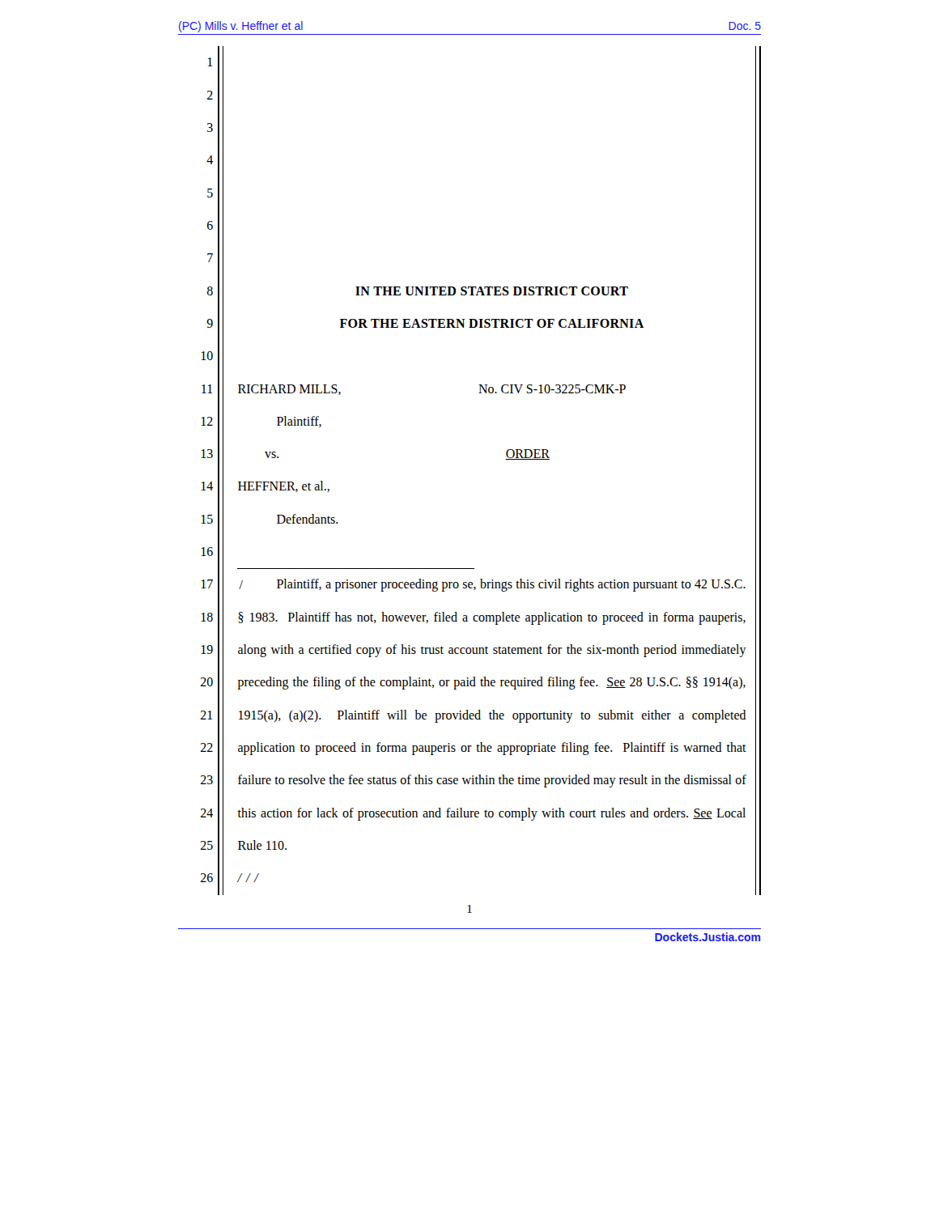(PC) Mills v. Heffner et al Doc. 5
1
2
3
4
5
6
7
8
9
10
11
12
13
14
15
16
17
18
19
20
21
22
23
24
25
26
IN THE UNITED STATES DISTRICT COURT
FOR THE EASTERN DISTRICT OF CALIFORNIA
RICHARD MILLS,
No. CIV S-10-3225-CMK-P
Plaintiff,
vs.
ORDER
HEFFNER, et al.,
Defendants.
/
Plaintiff, a prisoner proceeding pro se, brings this civil rights action pursuant to 42 U.S.C. § 1983. Plaintiff has not, however, filed a complete application to proceed in forma pauperis, along with a certified copy of his trust account statement for the six-month period immediately preceding the filing of the complaint, or paid the required filing fee. See 28 U.S.C. §§ 1914(a), 1915(a), (a)(2). Plaintiff will be provided the opportunity to submit either a completed application to proceed in forma pauperis or the appropriate filing fee. Plaintiff is warned that failure to resolve the fee status of this case within the time provided may result in the dismissal of this action for lack of prosecution and failure to comply with court rules and orders. See Local Rule 110.
/ / /
1
Dockets.Justia.com